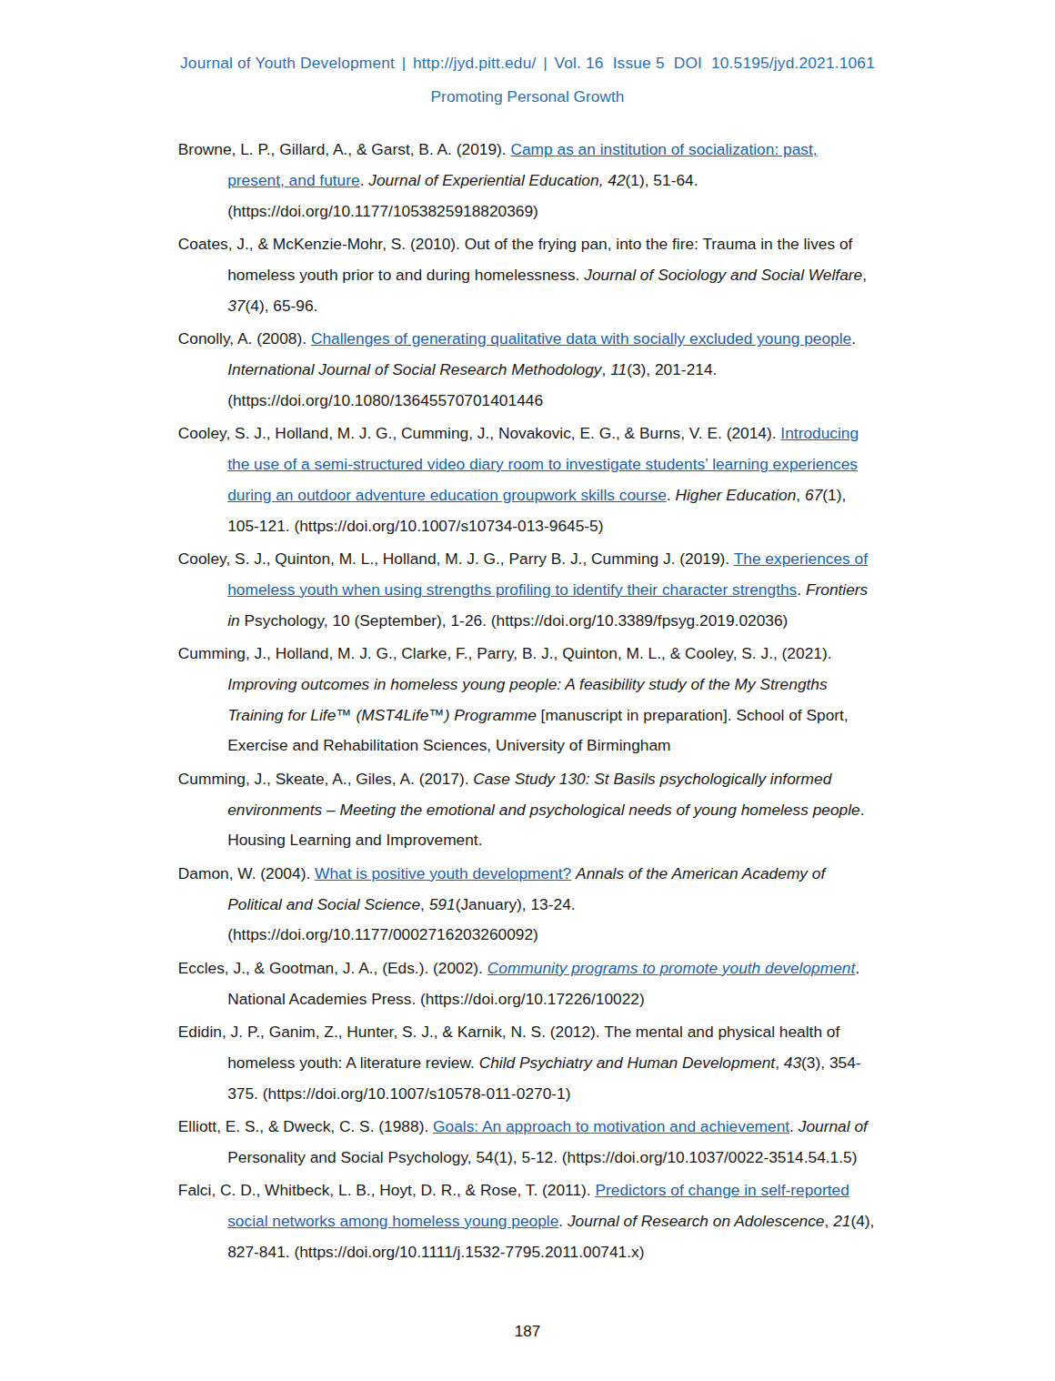Journal of Youth Development|http://jyd.pitt.edu/|Vol. 16 Issue 5 DOI 10.5195/jyd.2021.1061 Promoting Personal Growth
Browne, L. P., Gillard, A., & Garst, B. A. (2019). Camp as an institution of socialization: past, present, and future. Journal of Experiential Education, 42(1), 51-64. (https://doi.org/10.1177/1053825918820369)
Coates, J., & McKenzie-Mohr, S. (2010). Out of the frying pan, into the fire: Trauma in the lives of homeless youth prior to and during homelessness. Journal of Sociology and Social Welfare, 37(4), 65-96.
Conolly, A. (2008). Challenges of generating qualitative data with socially excluded young people. International Journal of Social Research Methodology, 11(3), 201-214. (https://doi.org/10.1080/13645570701401446
Cooley, S. J., Holland, M. J. G., Cumming, J., Novakovic, E. G., & Burns, V. E. (2014). Introducing the use of a semi-structured video diary room to investigate students’ learning experiences during an outdoor adventure education groupwork skills course. Higher Education, 67(1), 105-121. (https://doi.org/10.1007/s10734-013-9645-5)
Cooley, S. J., Quinton, M. L., Holland, M. J. G., Parry B. J., Cumming J. (2019). The experiences of homeless youth when using strengths profiling to identify their character strengths. Frontiers in Psychology, 10 (September), 1-26. (https://doi.org/10.3389/fpsyg.2019.02036)
Cumming, J., Holland, M. J. G., Clarke, F., Parry, B. J., Quinton, M. L., & Cooley, S. J., (2021). Improving outcomes in homeless young people: A feasibility study of the My Strengths Training for Life™ (MST4Life™) Programme [manuscript in preparation]. School of Sport, Exercise and Rehabilitation Sciences, University of Birmingham
Cumming, J., Skeate, A., Giles, A. (2017). Case Study 130: St Basils psychologically informed environments – Meeting the emotional and psychological needs of young homeless people. Housing Learning and Improvement.
Damon, W. (2004). What is positive youth development? Annals of the American Academy of Political and Social Science, 591(January), 13-24. (https://doi.org/10.1177/0002716203260092)
Eccles, J., & Gootman, J. A., (Eds.). (2002). Community programs to promote youth development. National Academies Press. (https://doi.org/10.17226/10022)
Edidin, J. P., Ganim, Z., Hunter, S. J., & Karnik, N. S. (2012). The mental and physical health of homeless youth: A literature review. Child Psychiatry and Human Development, 43(3), 354-375. (https://doi.org/10.1007/s10578-011-0270-1)
Elliott, E. S., & Dweck, C. S. (1988). Goals: An approach to motivation and achievement. Journal of Personality and Social Psychology, 54(1), 5-12. (https://doi.org/10.1037/0022-3514.54.1.5)
Falci, C. D., Whitbeck, L. B., Hoyt, D. R., & Rose, T. (2011). Predictors of change in self-reported social networks among homeless young people. Journal of Research on Adolescence, 21(4), 827-841. (https://doi.org/10.1111/j.1532-7795.2011.00741.x)
187